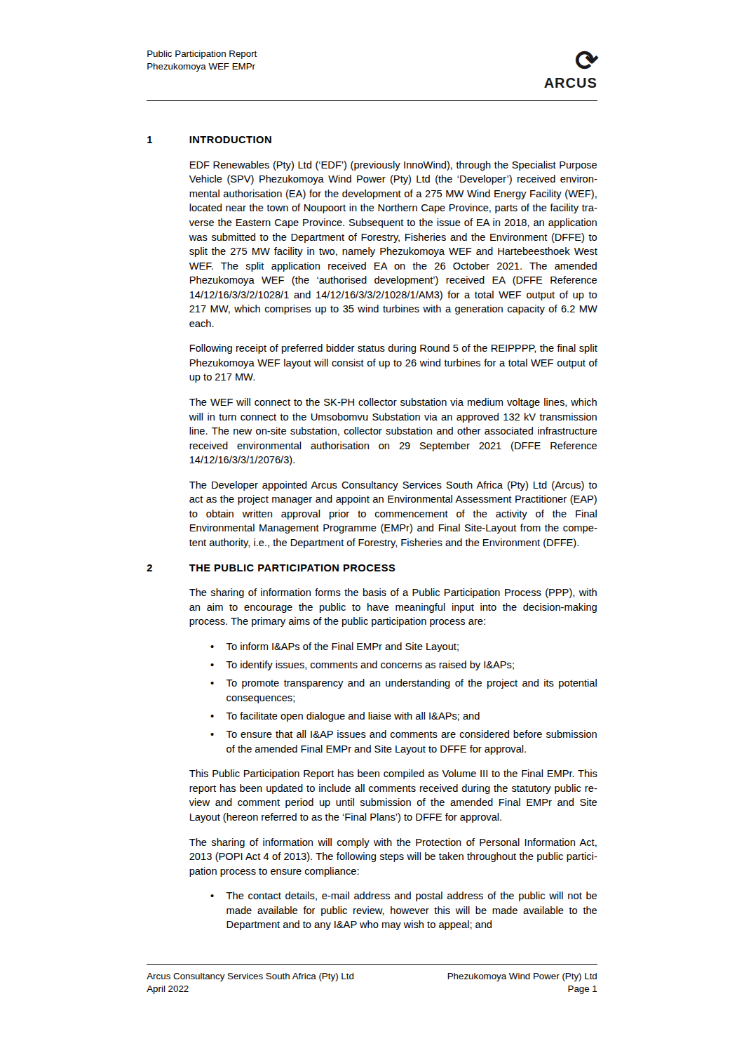Public Participation Report
Phezukomoya WEF EMPr
⟳ ARCUS
1 INTRODUCTION
EDF Renewables (Pty) Ltd (‘EDF’) (previously InnoWind), through the Specialist Purpose Vehicle (SPV) Phezukomoya Wind Power (Pty) Ltd (the ‘Developer’) received environmental authorisation (EA) for the development of a 275 MW Wind Energy Facility (WEF), located near the town of Noupoort in the Northern Cape Province, parts of the facility traverse the Eastern Cape Province. Subsequent to the issue of EA in 2018, an application was submitted to the Department of Forestry, Fisheries and the Environment (DFFE) to split the 275 MW facility in two, namely Phezukomoya WEF and Hartebeesthoek West WEF. The split application received EA on the 26 October 2021. The amended Phezukomoya WEF (the ‘authorised development’) received EA (DFFE Reference 14/12/16/3/3/2/1028/1 and 14/12/16/3/3/2/1028/1/AM3) for a total WEF output of up to 217 MW, which comprises up to 35 wind turbines with a generation capacity of 6.2 MW each.
Following receipt of preferred bidder status during Round 5 of the REIPPPP, the final split Phezukomoya WEF layout will consist of up to 26 wind turbines for a total WEF output of up to 217 MW.
The WEF will connect to the SK-PH collector substation via medium voltage lines, which will in turn connect to the Umsobomvu Substation via an approved 132 kV transmission line. The new on-site substation, collector substation and other associated infrastructure received environmental authorisation on 29 September 2021 (DFFE Reference 14/12/16/3/3/1/2076/3).
The Developer appointed Arcus Consultancy Services South Africa (Pty) Ltd (Arcus) to act as the project manager and appoint an Environmental Assessment Practitioner (EAP) to obtain written approval prior to commencement of the activity of the Final Environmental Management Programme (EMPr) and Final Site-Layout from the competent authority, i.e., the Department of Forestry, Fisheries and the Environment (DFFE).
2 THE PUBLIC PARTICIPATION PROCESS
The sharing of information forms the basis of a Public Participation Process (PPP), with an aim to encourage the public to have meaningful input into the decision-making process. The primary aims of the public participation process are:
To inform I&APs of the Final EMPr and Site Layout;
To identify issues, comments and concerns as raised by I&APs;
To promote transparency and an understanding of the project and its potential consequences;
To facilitate open dialogue and liaise with all I&APs; and
To ensure that all I&AP issues and comments are considered before submission of the amended Final EMPr and Site Layout to DFFE for approval.
This Public Participation Report has been compiled as Volume III to the Final EMPr. This report has been updated to include all comments received during the statutory public review and comment period up until submission of the amended Final EMPr and Site Layout (hereon referred to as the ‘Final Plans’) to DFFE for approval.
The sharing of information will comply with the Protection of Personal Information Act, 2013 (POPI Act 4 of 2013). The following steps will be taken throughout the public participation process to ensure compliance:
The contact details, e-mail address and postal address of the public will not be made available for public review, however this will be made available to the Department and to any I&AP who may wish to appeal; and
Arcus Consultancy Services South Africa (Pty) Ltd
April 2022
Phezukomoya Wind Power (Pty) Ltd
Page 1